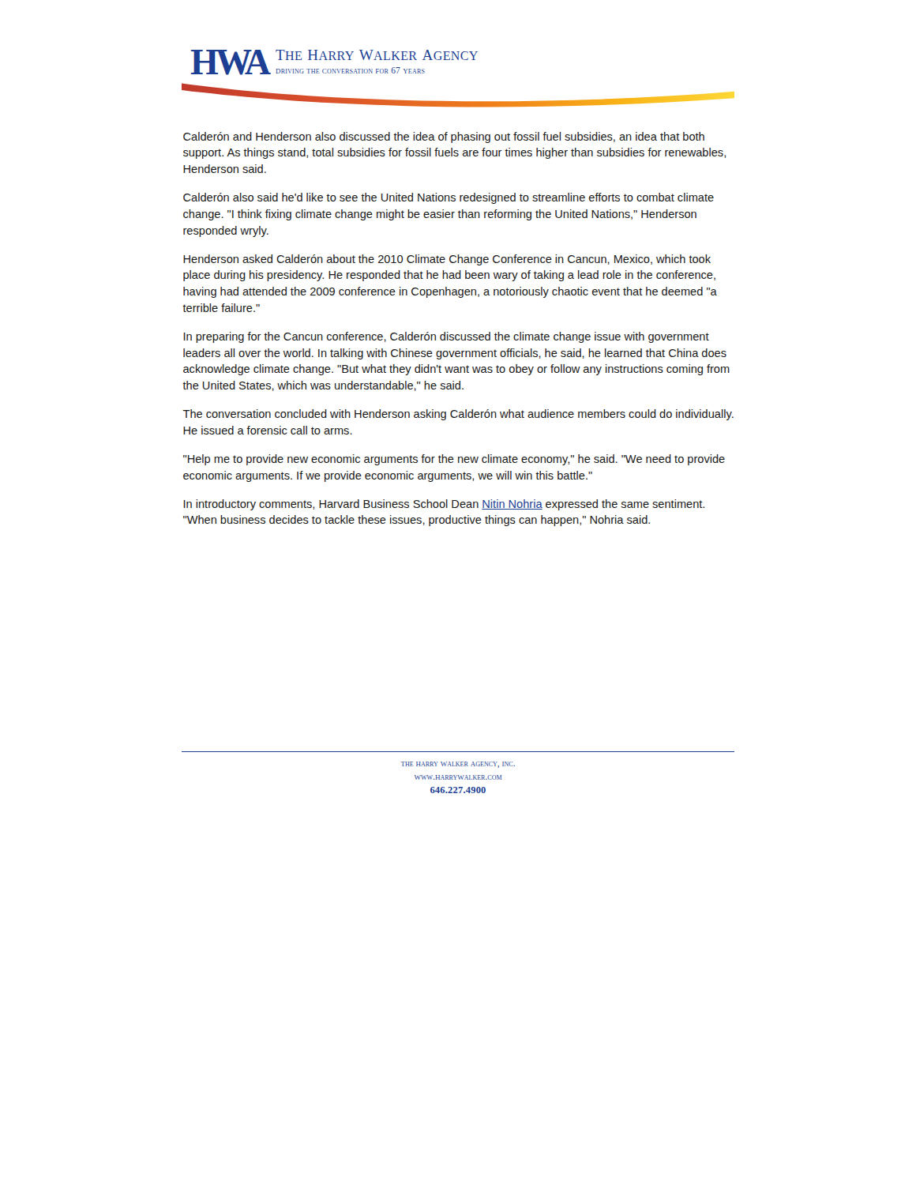HWA
The Harry Walker Agency
Driving The Conversation For 67 Years
Calderón and Henderson also discussed the idea of phasing out fossil fuel subsidies, an idea that both support. As things stand, total subsidies for fossil fuels are four times higher than subsidies for renewables, Henderson said.
Calderón also said he'd like to see the United Nations redesigned to streamline efforts to combat climate change. "I think fixing climate change might be easier than reforming the United Nations," Henderson responded wryly.
Henderson asked Calderón about the 2010 Climate Change Conference in Cancun, Mexico, which took place during his presidency. He responded that he had been wary of taking a lead role in the conference, having had attended the 2009 conference in Copenhagen, a notoriously chaotic event that he deemed "a terrible failure."
In preparing for the Cancun conference, Calderón discussed the climate change issue with government leaders all over the world. In talking with Chinese government officials, he said, he learned that China does acknowledge climate change. "But what they didn't want was to obey or follow any instructions coming from the United States, which was understandable," he said.
The conversation concluded with Henderson asking Calderón what audience members could do individually. He issued a forensic call to arms.
"Help me to provide new economic arguments for the new climate economy," he said. "We need to provide economic arguments. If we provide economic arguments, we will win this battle."
In introductory comments, Harvard Business School Dean Nitin Nohria expressed the same sentiment. "When business decides to tackle these issues, productive things can happen," Nohria said.
The Harry Walker Agency, Inc.
Www.HarryWalker.com
646.227.4900